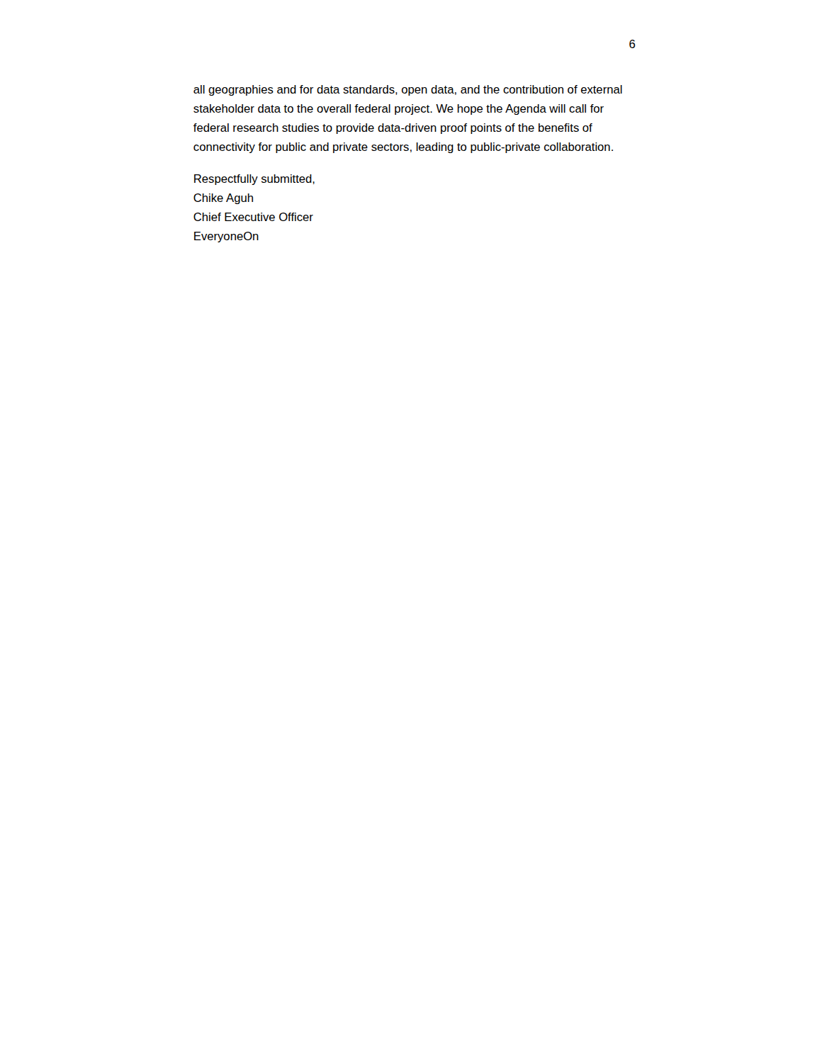6
all geographies and for data standards, open data, and the contribution of external stakeholder data to the overall federal project. We hope the Agenda will call for federal research studies to provide data-driven proof points of the benefits of connectivity for public and private sectors, leading to public-private collaboration.
Respectfully submitted,
Chike Aguh
Chief Executive Officer
EveryoneOn